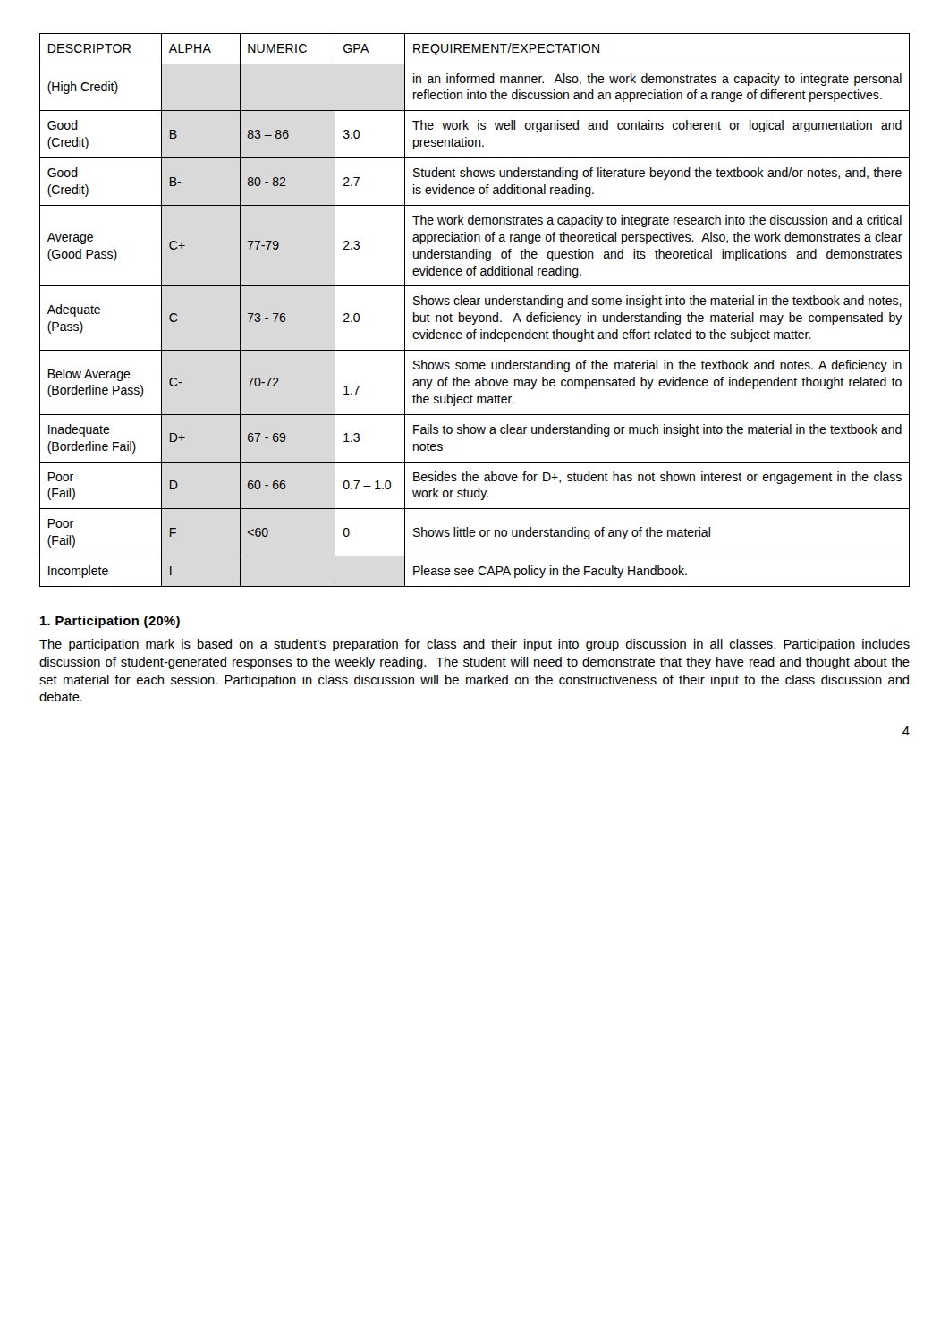| DESCRIPTOR | ALPHA | NUMERIC | GPA | REQUIREMENT/EXPECTATION |
| --- | --- | --- | --- | --- |
| (High Credit) | | | | in an informed manner. Also, the work demonstrates a capacity to integrate personal reflection into the discussion and an appreciation of a range of different perspectives. |
| Good (Credit) | B | 83 – 86 | 3.0 | The work is well organised and contains coherent or logical argumentation and presentation. |
| Good (Credit) | B- | 80 - 82 | 2.7 | Student shows understanding of literature beyond the textbook and/or notes, and, there is evidence of additional reading. |
| Average (Good Pass) | C+ | 77-79 | 2.3 | The work demonstrates a capacity to integrate research into the discussion and a critical appreciation of a range of theoretical perspectives. Also, the work demonstrates a clear understanding of the question and its theoretical implications and demonstrates evidence of additional reading. |
| Adequate (Pass) | C | 73 - 76 | 2.0 | Shows clear understanding and some insight into the material in the textbook and notes, but not beyond. A deficiency in understanding the material may be compensated by evidence of independent thought and effort related to the subject matter. |
| Below Average (Borderline Pass) | C- | 70-72 | 1.7 | Shows some understanding of the material in the textbook and notes. A deficiency in any of the above may be compensated by evidence of independent thought related to the subject matter. |
| Inadequate (Borderline Fail) | D+ | 67 - 69 | 1.3 | Fails to show a clear understanding or much insight into the material in the textbook and notes |
| Poor (Fail) | D | 60 - 66 | 0.7 – 1.0 | Besides the above for D+, student has not shown interest or engagement in the class work or study. |
| Poor (Fail) | F | <60 | 0 | Shows little or no understanding of any of the material |
| Incomplete | I | | | Please see CAPA policy in the Faculty Handbook. |
1. Participation (20%)
The participation mark is based on a student’s preparation for class and their input into group discussion in all classes. Participation includes discussion of student-generated responses to the weekly reading. The student will need to demonstrate that they have read and thought about the set material for each session. Participation in class discussion will be marked on the constructiveness of their input to the class discussion and debate.
4